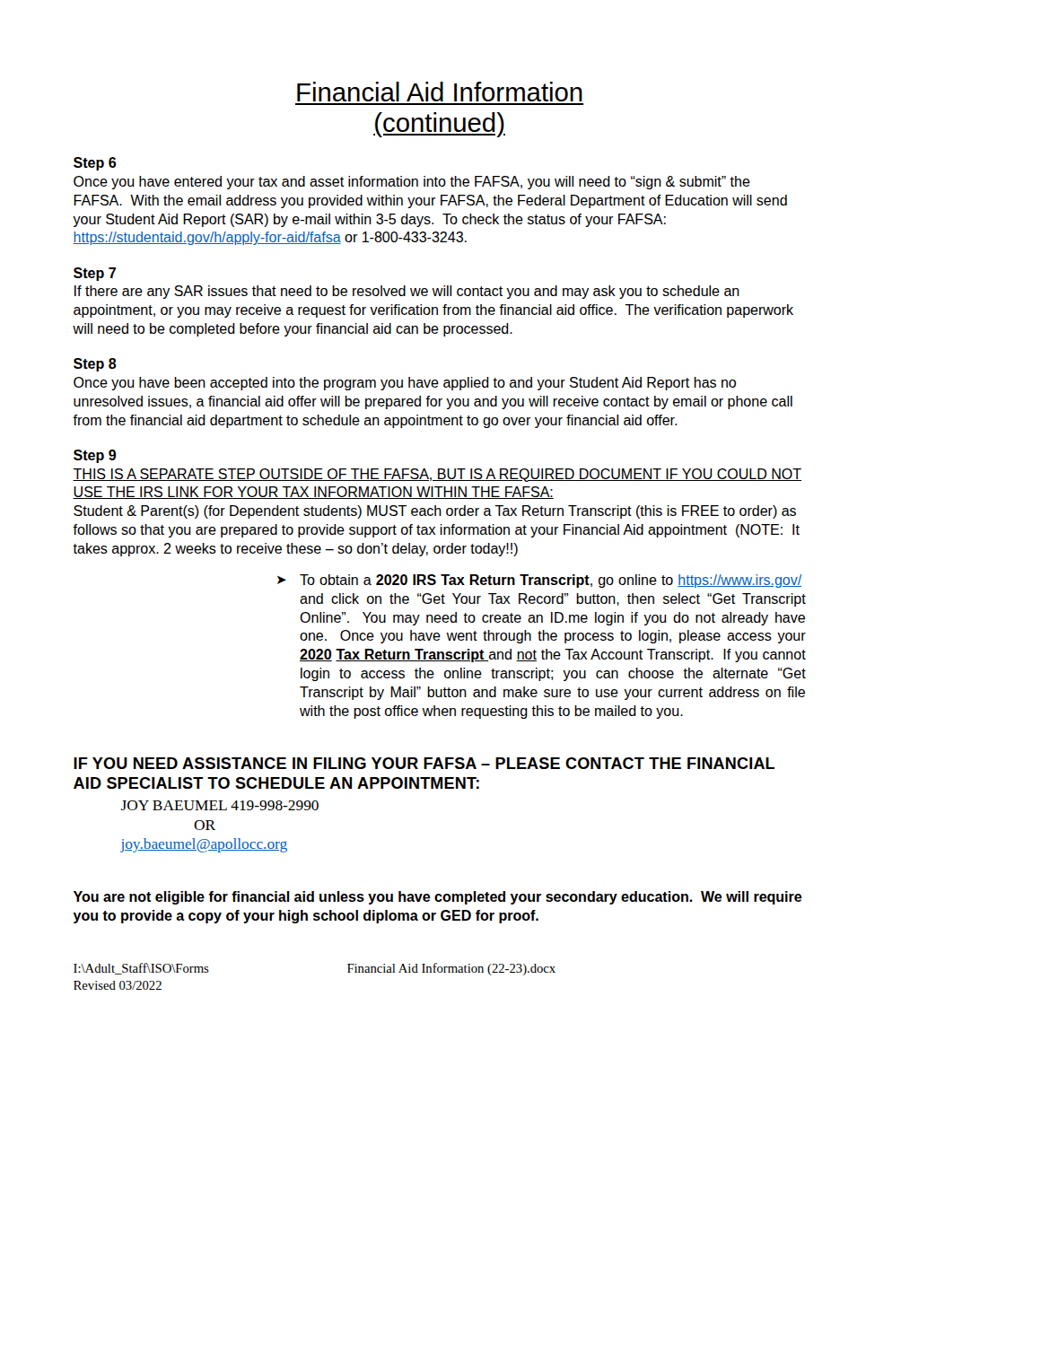Financial Aid Information (continued)
Step 6
Once you have entered your tax and asset information into the FAFSA, you will need to “sign & submit” the FAFSA. With the email address you provided within your FAFSA, the Federal Department of Education will send your Student Aid Report (SAR) by e-mail within 3-5 days. To check the status of your FAFSA: https://studentaid.gov/h/apply-for-aid/fafsa or 1-800-433-3243.
Step 7
If there are any SAR issues that need to be resolved we will contact you and may ask you to schedule an appointment, or you may receive a request for verification from the financial aid office. The verification paperwork will need to be completed before your financial aid can be processed.
Step 8
Once you have been accepted into the program you have applied to and your Student Aid Report has no unresolved issues, a financial aid offer will be prepared for you and you will receive contact by email or phone call from the financial aid department to schedule an appointment to go over your financial aid offer.
Step 9
THIS IS A SEPARATE STEP OUTSIDE OF THE FAFSA, BUT IS A REQUIRED DOCUMENT IF YOU COULD NOT USE THE IRS LINK FOR YOUR TAX INFORMATION WITHIN THE FAFSA:
Student & Parent(s) (for Dependent students) MUST each order a Tax Return Transcript (this is FREE to order) as follows so that you are prepared to provide support of tax information at your Financial Aid appointment (NOTE: It takes approx. 2 weeks to receive these – so don’t delay, order today!!)
To obtain a 2020 IRS Tax Return Transcript, go online to https://www.irs.gov/ and click on the “Get Your Tax Record” button, then select “Get Transcript Online”. You may need to create an ID.me login if you do not already have one. Once you have went through the process to login, please access your 2020 Tax Return Transcript and not the Tax Account Transcript. If you cannot login to access the online transcript; you can choose the alternate “Get Transcript by Mail” button and make sure to use your current address on file with the post office when requesting this to be mailed to you.
If you need assistance in filing your FAFSA – please contact the Financial Aid Specialist to schedule an appointment:
JOY BAEUMEL 419-998-2990 OR joy.baeumel@apollocc.org
You are not eligible for financial aid unless you have completed your secondary education. We will require you to provide a copy of your high school diploma or GED for proof.
I:\Adult_Staff\ISO\Forms
Revised 03/2022
Financial Aid Information (22-23).docx